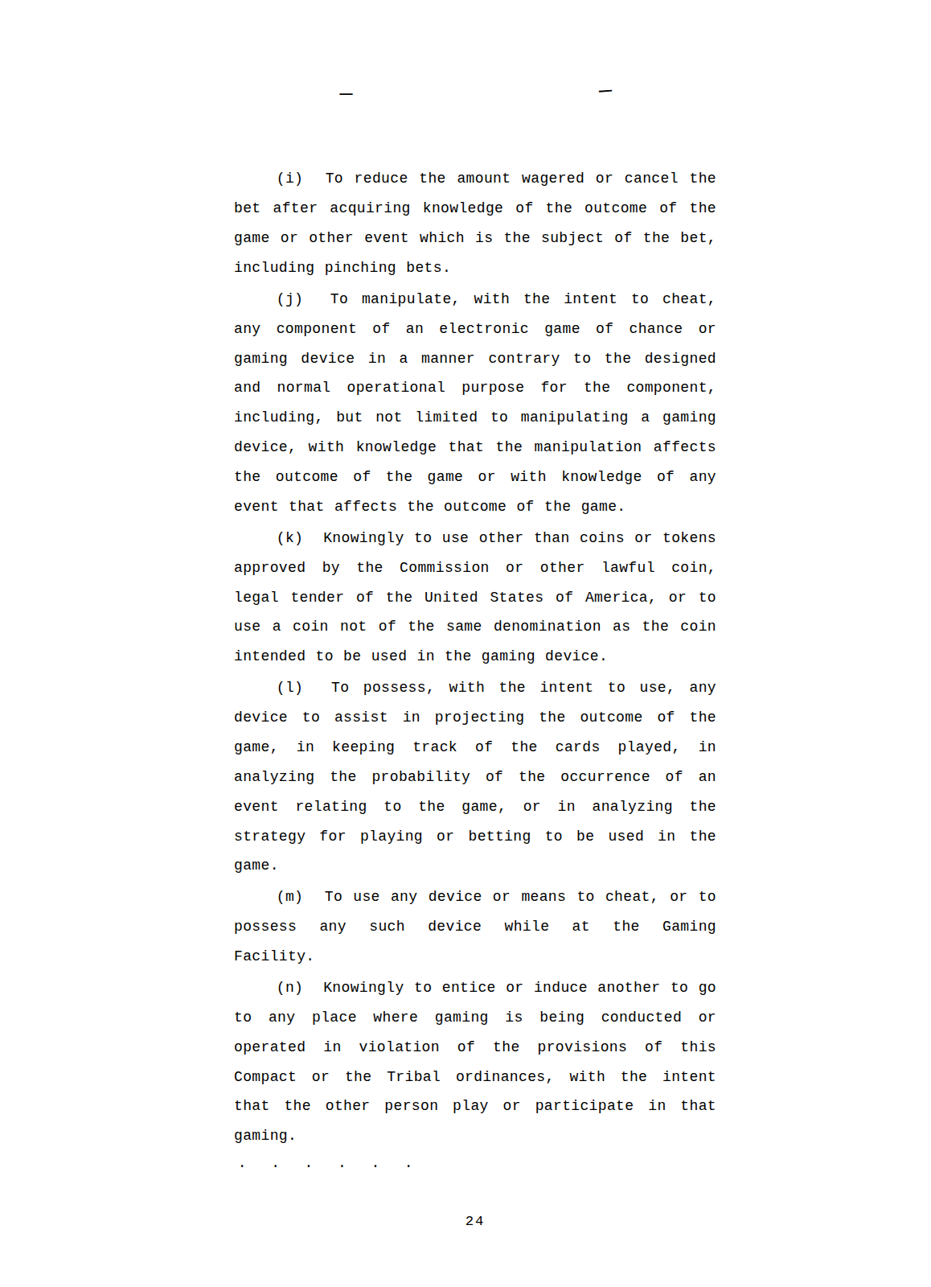— —
(i) To reduce the amount wagered or cancel the bet after acquiring knowledge of the outcome of the game or other event which is the subject of the bet, including pinching bets.
(j) To manipulate, with the intent to cheat, any component of an electronic game of chance or gaming device in a manner contrary to the designed and normal operational purpose for the component, including, but not limited to manipulating a gaming device, with knowledge that the manipulation affects the outcome of the game or with knowledge of any event that affects the outcome of the game.
(k) Knowingly to use other than coins or tokens approved by the Commission or other lawful coin, legal tender of the United States of America, or to use a coin not of the same denomination as the coin intended to be used in the gaming device.
(l) To possess, with the intent to use, any device to assist in projecting the outcome of the game, in keeping track of the cards played, in analyzing the probability of the occurrence of an event relating to the game, or in analyzing the strategy for playing or betting to be used in the game.
(m) To use any device or means to cheat, or to possess any such device while at the Gaming Facility.
(n) Knowingly to entice or induce another to go to any place where gaming is being conducted or operated in violation of the provisions of this Compact or the Tribal ordinances, with the intent that the other person play or participate in that gaming.
. . . . . .
24